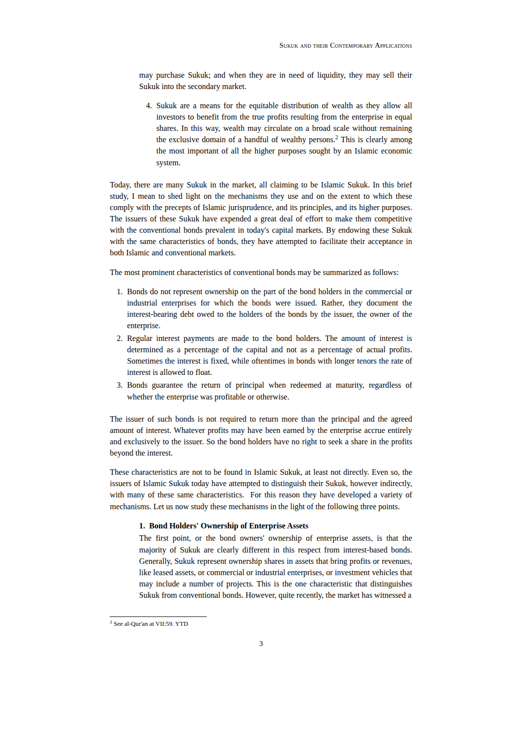Sukuk and their Contemporary Applications
may purchase Sukuk; and when they are in need of liquidity, they may sell their Sukuk into the secondary market.
4. Sukuk are a means for the equitable distribution of wealth as they allow all investors to benefit from the true profits resulting from the enterprise in equal shares. In this way, wealth may circulate on a broad scale without remaining the exclusive domain of a handful of wealthy persons.2 This is clearly among the most important of all the higher purposes sought by an Islamic economic system.
Today, there are many Sukuk in the market, all claiming to be Islamic Sukuk. In this brief study, I mean to shed light on the mechanisms they use and on the extent to which these comply with the precepts of Islamic jurisprudence, and its principles, and its higher purposes. The issuers of these Sukuk have expended a great deal of effort to make them competitive with the conventional bonds prevalent in today's capital markets. By endowing these Sukuk with the same characteristics of bonds, they have attempted to facilitate their acceptance in both Islamic and conventional markets.
The most prominent characteristics of conventional bonds may be summarized as follows:
1. Bonds do not represent ownership on the part of the bond holders in the commercial or industrial enterprises for which the bonds were issued. Rather, they document the interest-bearing debt owed to the holders of the bonds by the issuer, the owner of the enterprise.
2. Regular interest payments are made to the bond holders. The amount of interest is determined as a percentage of the capital and not as a percentage of actual profits. Sometimes the interest is fixed, while oftentimes in bonds with longer tenors the rate of interest is allowed to float.
3. Bonds guarantee the return of principal when redeemed at maturity, regardless of whether the enterprise was profitable or otherwise.
The issuer of such bonds is not required to return more than the principal and the agreed amount of interest. Whatever profits may have been earned by the enterprise accrue entirely and exclusively to the issuer. So the bond holders have no right to seek a share in the profits beyond the interest.
These characteristics are not to be found in Islamic Sukuk, at least not directly. Even so, the issuers of Islamic Sukuk today have attempted to distinguish their Sukuk, however indirectly, with many of these same characteristics. For this reason they have developed a variety of mechanisms. Let us now study these mechanisms in the light of the following three points.
1. Bond Holders' Ownership of Enterprise Assets
The first point, or the bond owners' ownership of enterprise assets, is that the majority of Sukuk are clearly different in this respect from interest-based bonds. Generally, Sukuk represent ownership shares in assets that bring profits or revenues, like leased assets, or commercial or industrial enterprises, or investment vehicles that may include a number of projects. This is the one characteristic that distinguishes Sukuk from conventional bonds. However, quite recently, the market has witnessed a
2 See al-Qur'an at VII:59. YTD
3